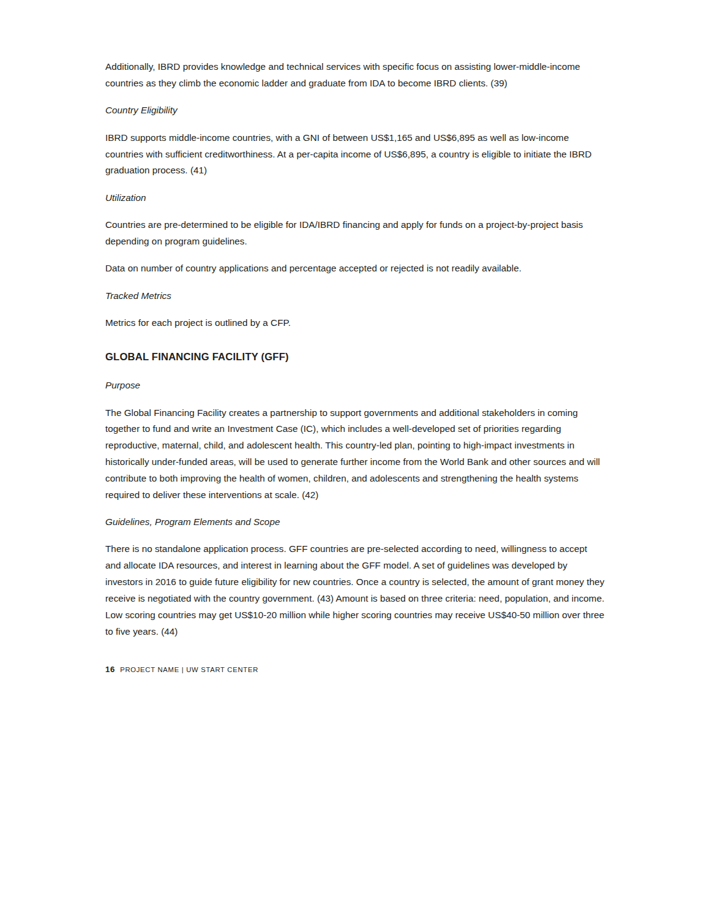Additionally, IBRD provides knowledge and technical services with specific focus on assisting lower-middle-income countries as they climb the economic ladder and graduate from IDA to become IBRD clients. (39)
Country Eligibility
IBRD supports middle-income countries, with a GNI of between US$1,165 and US$6,895 as well as low-income countries with sufficient creditworthiness. At a per-capita income of US$6,895, a country is eligible to initiate the IBRD graduation process. (41)
Utilization
Countries are pre-determined to be eligible for IDA/IBRD financing and apply for funds on a project-by-project basis depending on program guidelines.
Data on number of country applications and percentage accepted or rejected is not readily available.
Tracked Metrics
Metrics for each project is outlined by a CFP.
GLOBAL FINANCING FACILITY (GFF)
Purpose
The Global Financing Facility creates a partnership to support governments and additional stakeholders in coming together to fund and write an Investment Case (IC), which includes a well-developed set of priorities regarding reproductive, maternal, child, and adolescent health. This country-led plan, pointing to high-impact investments in historically under-funded areas, will be used to generate further income from the World Bank and other sources and will contribute to both improving the health of women, children, and adolescents and strengthening the health systems required to deliver these interventions at scale. (42)
Guidelines, Program Elements and Scope
There is no standalone application process. GFF countries are pre-selected according to need, willingness to accept and allocate IDA resources, and interest in learning about the GFF model. A set of guidelines was developed by investors in 2016 to guide future eligibility for new countries. Once a country is selected, the amount of grant money they receive is negotiated with the country government. (43) Amount is based on three criteria: need, population, and income. Low scoring countries may get US$10-20 million while higher scoring countries may receive US$40-50 million over three to five years. (44)
16 PROJECT NAME | UW START CENTER